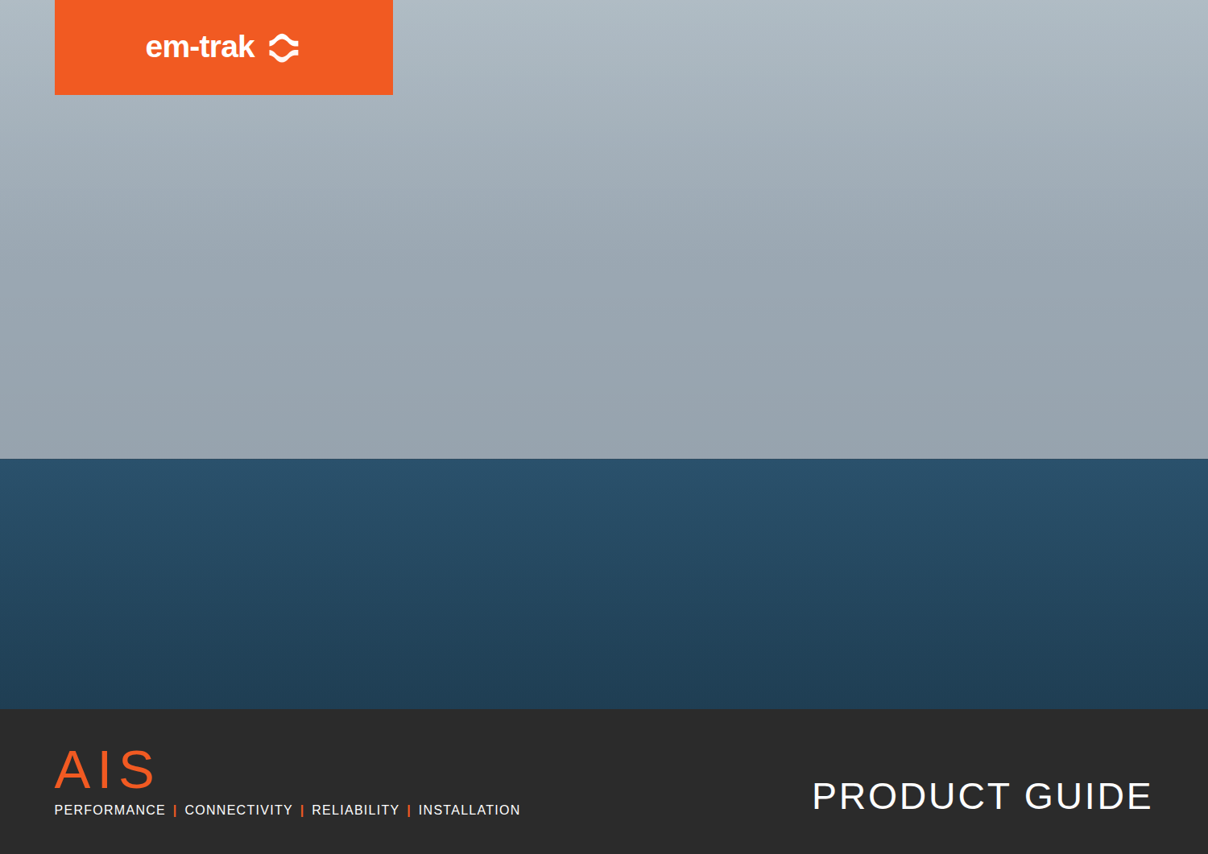em-trak
AIS
Performance| Connectivity| Reliability| Installation
Product Guide